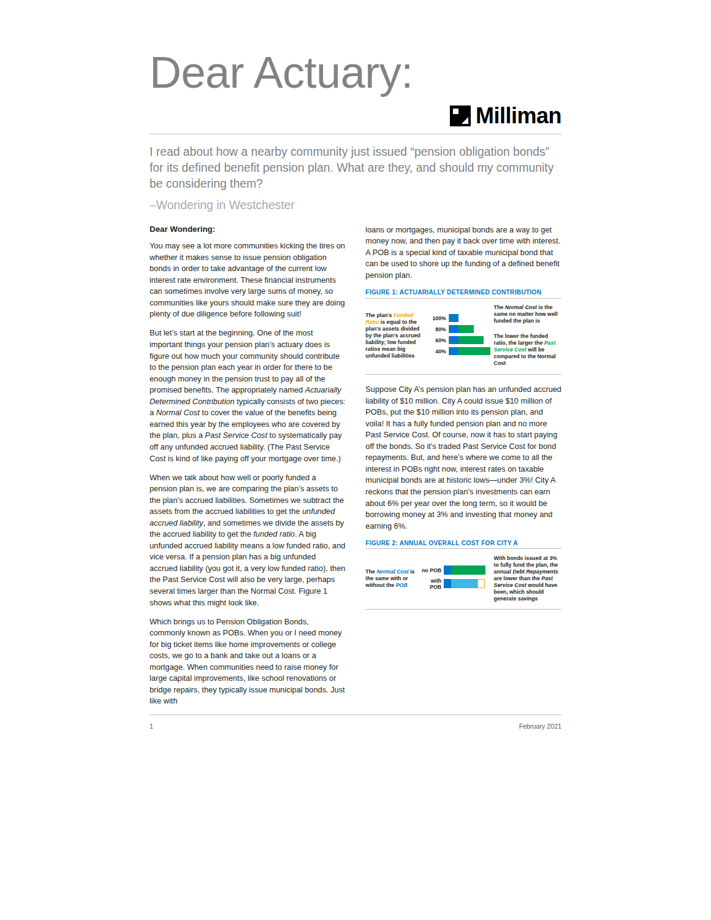Dear Actuary:
Milliman
I read about how a nearby community just issued “pension obligation bonds” for its defined benefit pension plan. What are they, and should my community be considering them?
–Wondering in Westchester
Dear Wondering:
You may see a lot more communities kicking the tires on whether it makes sense to issue pension obligation bonds in order to take advantage of the current low interest rate environment. These financial instruments can sometimes involve very large sums of money, so communities like yours should make sure they are doing plenty of due diligence before following suit!
But let’s start at the beginning. One of the most important things your pension plan’s actuary does is figure out how much your community should contribute to the pension plan each year in order for there to be enough money in the pension trust to pay all of the promised benefits. The appropriately named Actuarially Determined Contribution typically consists of two pieces: a Normal Cost to cover the value of the benefits being earned this year by the employees who are covered by the plan, plus a Past Service Cost to systematically pay off any unfunded accrued liability. (The Past Service Cost is kind of like paying off your mortgage over time.)
When we talk about how well or poorly funded a pension plan is, we are comparing the plan’s assets to the plan’s accrued liabilities. Sometimes we subtract the assets from the accrued liabilities to get the unfunded accrued liability, and sometimes we divide the assets by the accrued liability to get the funded ratio. A big unfunded accrued liability means a low funded ratio, and vice versa. If a pension plan has a big unfunded accrued liability (you got it, a very low funded ratio), then the Past Service Cost will also be very large, perhaps several times larger than the Normal Cost. Figure 1 shows what this might look like.
Which brings us to Pension Obligation Bonds, commonly known as POBs. When you or I need money for big ticket items like home improvements or college costs, we go to a bank and take out a loans or a mortgage. When communities need to raise money for large capital improvements, like school renovations or bridge repairs, they typically issue municipal bonds. Just like with
loans or mortgages, municipal bonds are a way to get money now, and then pay it back over time with interest. A POB is a special kind of taxable municipal bond that can be used to shore up the funding of a defined benefit pension plan.
FIGURE 1: ACTUARIALLY DETERMINED CONTRIBUTION
The plan's Funded Ratio is equal to the plan's assets divided by the plan's accrued liability; low funded ratios mean big unfunded liabilities
100%
80%
60%
40%
The Normal Cost is the same no matter how well funded the plan is
The lower the funded ratio, the larger the Past Service Cost will be compared to the Normal Cost
Suppose City A’s pension plan has an unfunded accrued liability of $10 million. City A could issue $10 million of POBs, put the $10 million into its pension plan, and voila! It has a fully funded pension plan and no more Past Service Cost. Of course, now it has to start paying off the bonds. So it's traded Past Service Cost for bond repayments. But, and here’s where we come to all the interest in POBs right now, interest rates on taxable municipal bonds are at historic lows—under 3%! City A reckons that the pension plan’s investments can earn about 6% per year over the long term, so it would be borrowing money at 3% and investing that money and earning 6%.
FIGURE 2: ANNUAL OVERALL COST FOR CITY A
The Normal Cost is the same with or without the POB
no POB
with POB
With bonds issued at 3% to fully fund the plan, the annual Debt Repayments are lower than the Past Service Cost would have been, which should generate savings
1 February 2021